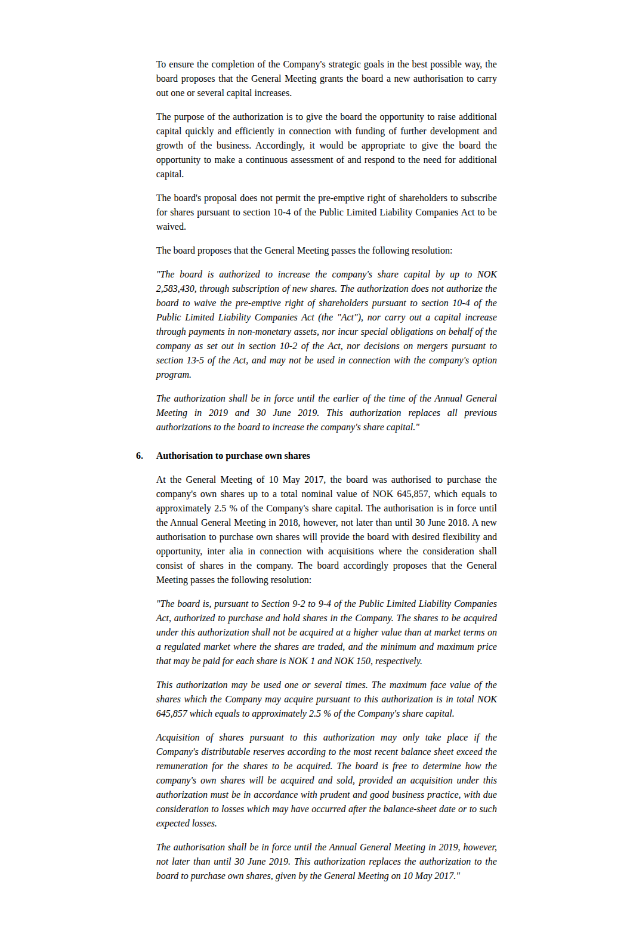To ensure the completion of the Company's strategic goals in the best possible way, the board proposes that the General Meeting grants the board a new authorisation to carry out one or several capital increases.
The purpose of the authorization is to give the board the opportunity to raise additional capital quickly and efficiently in connection with funding of further development and growth of the business. Accordingly, it would be appropriate to give the board the opportunity to make a continuous assessment of and respond to the need for additional capital.
The board's proposal does not permit the pre-emptive right of shareholders to subscribe for shares pursuant to section 10-4 of the Public Limited Liability Companies Act to be waived.
The board proposes that the General Meeting passes the following resolution:
"The board is authorized to increase the company's share capital by up to NOK 2,583,430, through subscription of new shares. The authorization does not authorize the board to waive the pre-emptive right of shareholders pursuant to section 10-4 of the Public Limited Liability Companies Act (the "Act"), nor carry out a capital increase through payments in non-monetary assets, nor incur special obligations on behalf of the company as set out in section 10-2 of the Act, nor decisions on mergers pursuant to section 13-5 of the Act, and may not be used in connection with the company's option program.
The authorization shall be in force until the earlier of the time of the Annual General Meeting in 2019 and 30 June 2019. This authorization replaces all previous authorizations to the board to increase the company's share capital."
6. Authorisation to purchase own shares
At the General Meeting of 10 May 2017, the board was authorised to purchase the company's own shares up to a total nominal value of NOK 645,857, which equals to approximately 2.5 % of the Company's share capital. The authorisation is in force until the Annual General Meeting in 2018, however, not later than until 30 June 2018. A new authorisation to purchase own shares will provide the board with desired flexibility and opportunity, inter alia in connection with acquisitions where the consideration shall consist of shares in the company. The board accordingly proposes that the General Meeting passes the following resolution:
"The board is, pursuant to Section 9-2 to 9-4 of the Public Limited Liability Companies Act, authorized to purchase and hold shares in the Company. The shares to be acquired under this authorization shall not be acquired at a higher value than at market terms on a regulated market where the shares are traded, and the minimum and maximum price that may be paid for each share is NOK 1 and NOK 150, respectively.
This authorization may be used one or several times. The maximum face value of the shares which the Company may acquire pursuant to this authorization is in total NOK 645,857 which equals to approximately 2.5 % of the Company's share capital.
Acquisition of shares pursuant to this authorization may only take place if the Company's distributable reserves according to the most recent balance sheet exceed the remuneration for the shares to be acquired. The board is free to determine how the company's own shares will be acquired and sold, provided an acquisition under this authorization must be in accordance with prudent and good business practice, with due consideration to losses which may have occurred after the balance-sheet date or to such expected losses.
The authorisation shall be in force until the Annual General Meeting in 2019, however, not later than until 30 June 2019. This authorization replaces the authorization to the board to purchase own shares, given by the General Meeting on 10 May 2017."